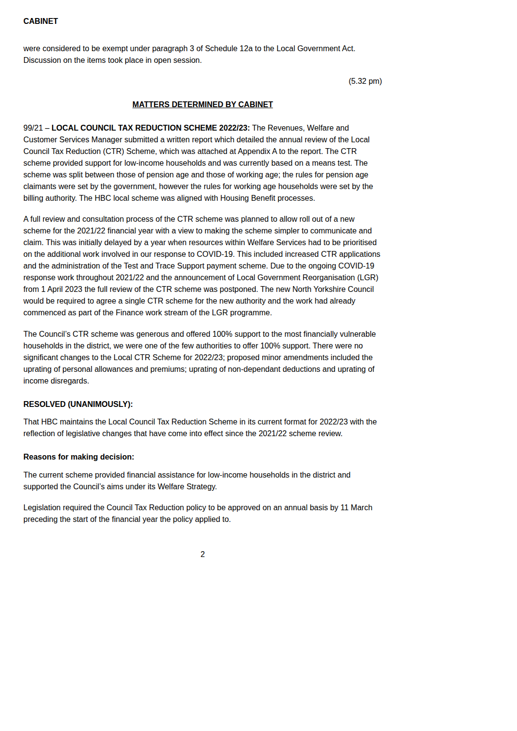CABINET
were considered to be exempt under paragraph 3 of Schedule 12a to the Local Government Act. Discussion on the items took place in open session.
(5.32 pm)
MATTERS DETERMINED BY CABINET
99/21 – LOCAL COUNCIL TAX REDUCTION SCHEME 2022/23: The Revenues, Welfare and Customer Services Manager submitted a written report which detailed the annual review of the Local Council Tax Reduction (CTR) Scheme, which was attached at Appendix A to the report. The CTR scheme provided support for low-income households and was currently based on a means test. The scheme was split between those of pension age and those of working age; the rules for pension age claimants were set by the government, however the rules for working age households were set by the billing authority. The HBC local scheme was aligned with Housing Benefit processes.
A full review and consultation process of the CTR scheme was planned to allow roll out of a new scheme for the 2021/22 financial year with a view to making the scheme simpler to communicate and claim. This was initially delayed by a year when resources within Welfare Services had to be prioritised on the additional work involved in our response to COVID-19. This included increased CTR applications and the administration of the Test and Trace Support payment scheme. Due to the ongoing COVID-19 response work throughout 2021/22 and the announcement of Local Government Reorganisation (LGR) from 1 April 2023 the full review of the CTR scheme was postponed. The new North Yorkshire Council would be required to agree a single CTR scheme for the new authority and the work had already commenced as part of the Finance work stream of the LGR programme.
The Council’s CTR scheme was generous and offered 100% support to the most financially vulnerable households in the district, we were one of the few authorities to offer 100% support. There were no significant changes to the Local CTR Scheme for 2022/23; proposed minor amendments included the uprating of personal allowances and premiums; uprating of non-dependant deductions and uprating of income disregards.
RESOLVED (UNANIMOUSLY):
That HBC maintains the Local Council Tax Reduction Scheme in its current format for 2022/23 with the reflection of legislative changes that have come into effect since the 2021/22 scheme review.
Reasons for making decision:
The current scheme provided financial assistance for low-income households in the district and supported the Council’s aims under its Welfare Strategy.
Legislation required the Council Tax Reduction policy to be approved on an annual basis by 11 March preceding the start of the financial year the policy applied to.
2